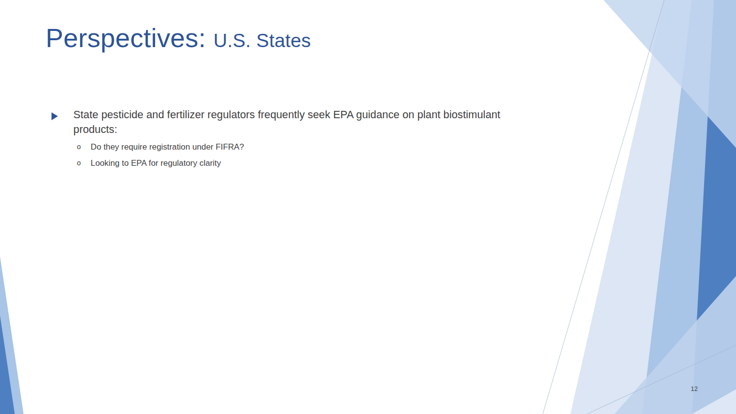Perspectives: U.S. States
State pesticide and fertilizer regulators frequently seek EPA guidance on plant biostimulant products:
Do they require registration under FIFRA?
Looking to EPA for regulatory clarity
12